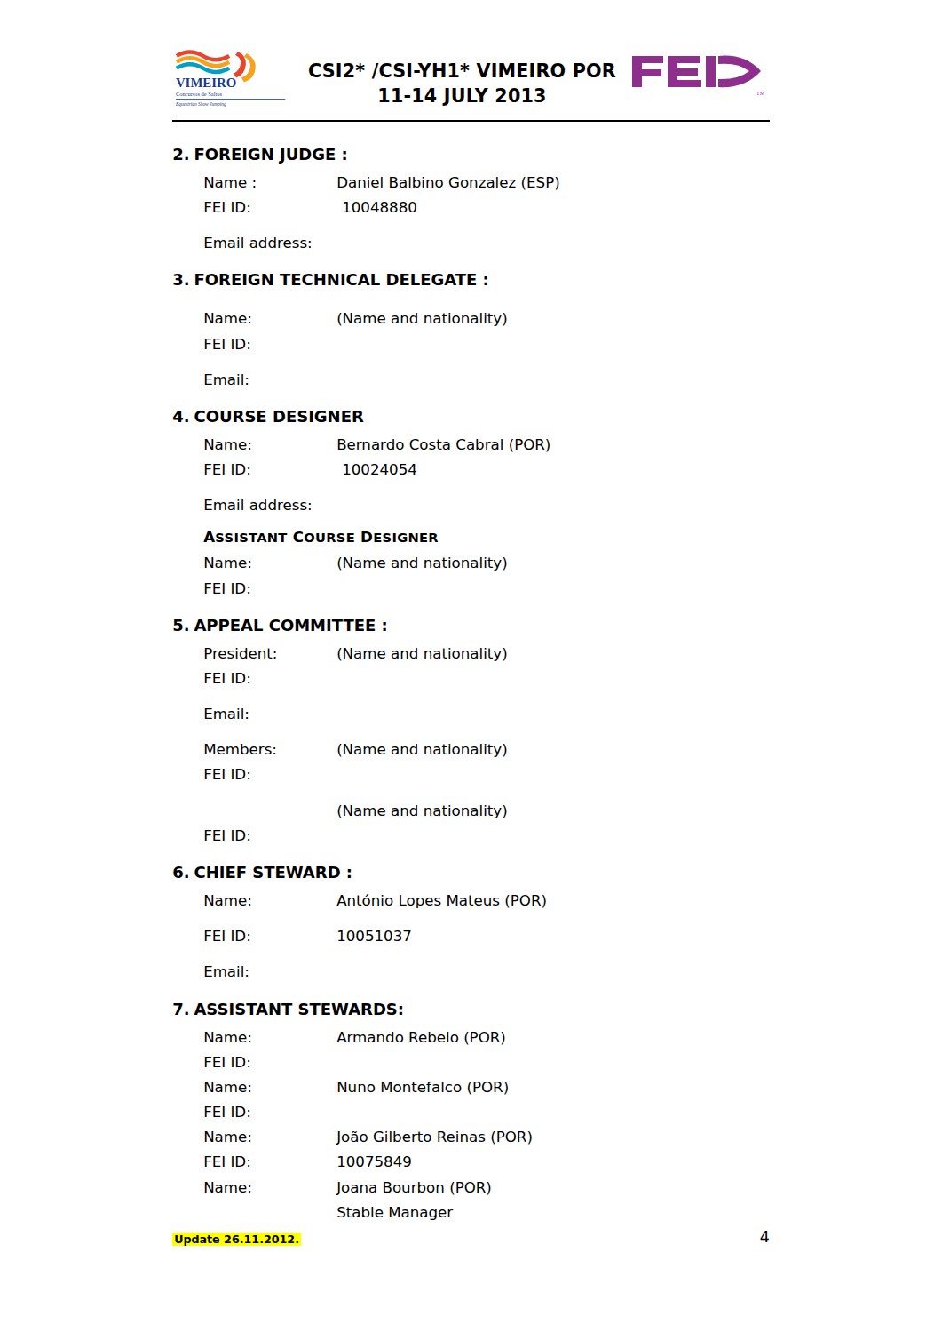CSI2* /CSI-YH1* VIMEIRO POR
11-14 JULY 2013
2. FOREIGN JUDGE :
Name :
Daniel Balbino Gonzalez (ESP)
FEI ID:
10048880
Email address:
3. FOREIGN TECHNICAL DELEGATE :
Name:
(Name and nationality)
FEI ID:
Email:
4. COURSE DESIGNER
Name:
Bernardo Costa Cabral (POR)
FEI ID:
10024054
Email address:
ASSISTANT COURSE DESIGNER
Name:
(Name and nationality)
FEI ID:
5. APPEAL COMMITTEE :
President:
(Name and nationality)
FEI ID:
Email:
Members:
(Name and nationality)
FEI ID:
(Name and nationality)
FEI ID:
6. CHIEF STEWARD :
Name:
António Lopes Mateus (POR)
FEI ID:
10051037
Email:
7. ASSISTANT STEWARDS:
Name:
Armando Rebelo (POR)
FEI ID:
Name:
Nuno Montefalco (POR)
FEI ID:
Name:
João Gilberto Reinas (POR)
FEI ID:
10075849
Name:
Joana Bourbon (POR)
Stable Manager
Update 26.11.2012.
4